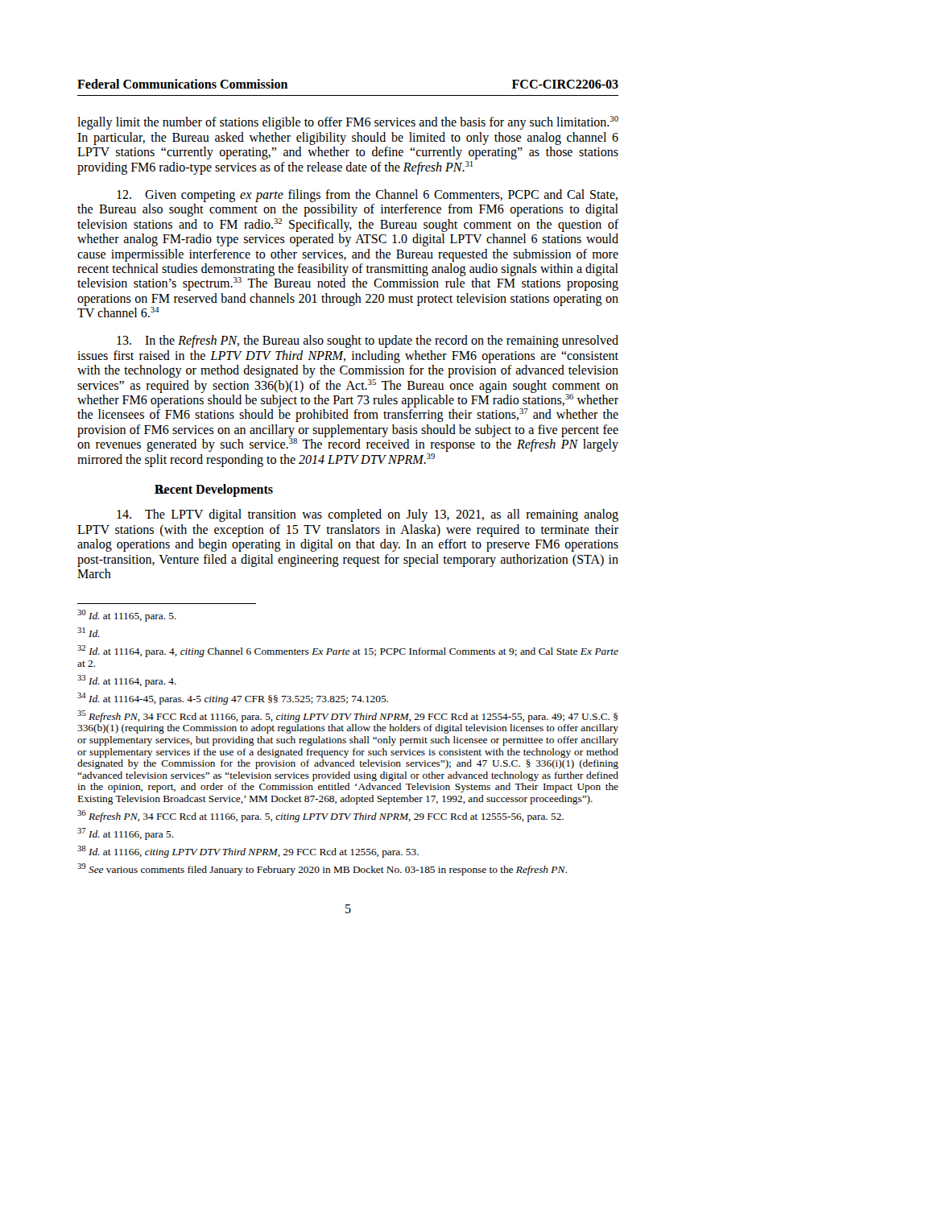Federal Communications Commission FCC-CIRC2206-03
legally limit the number of stations eligible to offer FM6 services and the basis for any such limitation.30 In particular, the Bureau asked whether eligibility should be limited to only those analog channel 6 LPTV stations “currently operating,” and whether to define “currently operating” as those stations providing FM6 radio-type services as of the release date of the Refresh PN.31
12. Given competing ex parte filings from the Channel 6 Commenters, PCPC and Cal State, the Bureau also sought comment on the possibility of interference from FM6 operations to digital television stations and to FM radio.32 Specifically, the Bureau sought comment on the question of whether analog FM-radio type services operated by ATSC 1.0 digital LPTV channel 6 stations would cause impermissible interference to other services, and the Bureau requested the submission of more recent technical studies demonstrating the feasibility of transmitting analog audio signals within a digital television station’s spectrum.33 The Bureau noted the Commission rule that FM stations proposing operations on FM reserved band channels 201 through 220 must protect television stations operating on TV channel 6.34
13. In the Refresh PN, the Bureau also sought to update the record on the remaining unresolved issues first raised in the LPTV DTV Third NPRM, including whether FM6 operations are “consistent with the technology or method designated by the Commission for the provision of advanced television services” as required by section 336(b)(1) of the Act.35 The Bureau once again sought comment on whether FM6 operations should be subject to the Part 73 rules applicable to FM radio stations,36 whether the licensees of FM6 stations should be prohibited from transferring their stations,37 and whether the provision of FM6 services on an ancillary or supplementary basis should be subject to a five percent fee on revenues generated by such service.38 The record received in response to the Refresh PN largely mirrored the split record responding to the 2014 LPTV DTV NPRM.39
B. Recent Developments
14. The LPTV digital transition was completed on July 13, 2021, as all remaining analog LPTV stations (with the exception of 15 TV translators in Alaska) were required to terminate their analog operations and begin operating in digital on that day. In an effort to preserve FM6 operations post-transition, Venture filed a digital engineering request for special temporary authorization (STA) in March
30 Id. at 11165, para. 5.
31 Id.
32 Id. at 11164, para. 4, citing Channel 6 Commenters Ex Parte at 15; PCPC Informal Comments at 9; and Cal State Ex Parte at 2.
33 Id. at 11164, para. 4.
34 Id. at 11164-45, paras. 4-5 citing 47 CFR §§ 73.525; 73.825; 74.1205.
35 Refresh PN, 34 FCC Rcd at 11166, para. 5, citing LPTV DTV Third NPRM, 29 FCC Rcd at 12554-55, para. 49; 47 U.S.C. § 336(b)(1) (requiring the Commission to adopt regulations that allow the holders of digital television licenses to offer ancillary or supplementary services, but providing that such regulations shall “only permit such licensee or permittee to offer ancillary or supplementary services if the use of a designated frequency for such services is consistent with the technology or method designated by the Commission for the provision of advanced television services”); and 47 U.S.C. § 336(i)(1) (defining “advanced television services” as “television services provided using digital or other advanced technology as further defined in the opinion, report, and order of the Commission entitled ‘Advanced Television Systems and Their Impact Upon the Existing Television Broadcast Service,’ MM Docket 87-268, adopted September 17, 1992, and successor proceedings”).
36 Refresh PN, 34 FCC Rcd at 11166, para. 5, citing LPTV DTV Third NPRM, 29 FCC Rcd at 12555-56, para. 52.
37 Id. at 11166, para 5.
38 Id. at 11166, citing LPTV DTV Third NPRM, 29 FCC Rcd at 12556, para. 53.
39 See various comments filed January to February 2020 in MB Docket No. 03-185 in response to the Refresh PN.
5